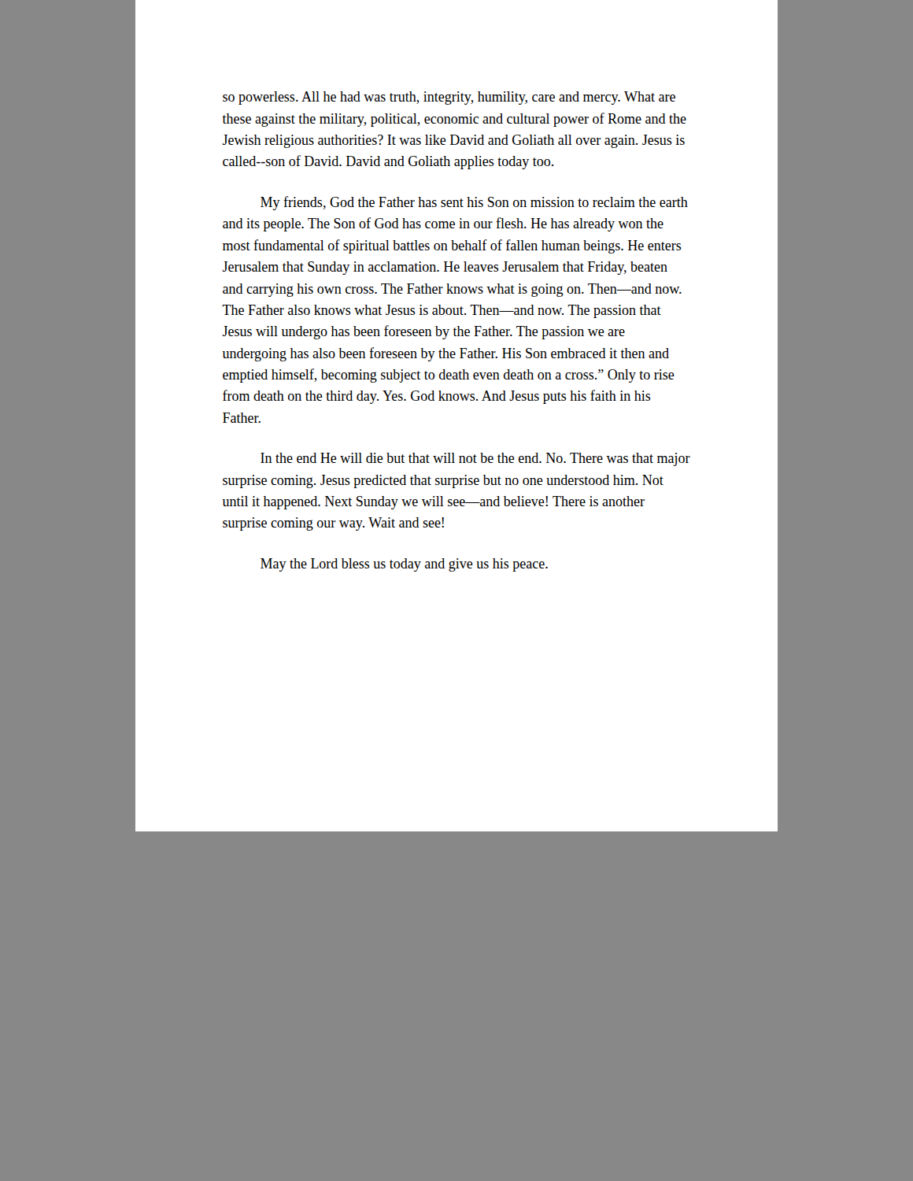so powerless. All he had was truth, integrity, humility, care and mercy. What are these against the military, political, economic and cultural power of Rome and the Jewish religious authorities? It was like David and Goliath all over again. Jesus is called--son of David. David and Goliath applies today too.
My friends, God the Father has sent his Son on mission to reclaim the earth and its people. The Son of God has come in our flesh. He has already won the most fundamental of spiritual battles on behalf of fallen human beings. He enters Jerusalem that Sunday in acclamation. He leaves Jerusalem that Friday, beaten and carrying his own cross. The Father knows what is going on. Then—and now. The Father also knows what Jesus is about. Then—and now. The passion that Jesus will undergo has been foreseen by the Father. The passion we are undergoing has also been foreseen by the Father. His Son embraced it then and emptied himself, becoming subject to death even death on a cross.” Only to rise from death on the third day. Yes. God knows. And Jesus puts his faith in his Father.
In the end He will die but that will not be the end. No. There was that major surprise coming. Jesus predicted that surprise but no one understood him. Not until it happened. Next Sunday we will see—and believe! There is another surprise coming our way. Wait and see!
May the Lord bless us today and give us his peace.